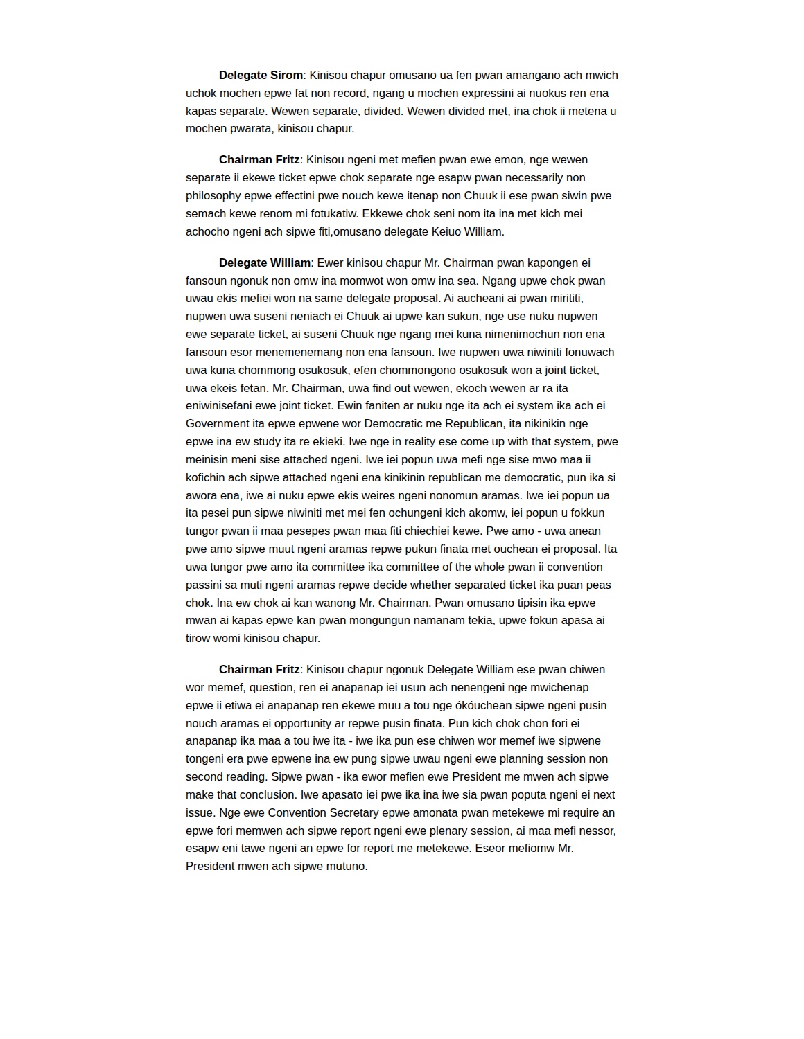Delegate Sirom: Kinisou chapur omusano ua fen pwan amangano ach mwich uchok mochen epwe fat non record, ngang u mochen expressini ai nuokus ren ena kapas separate. Wewen separate, divided. Wewen divided met, ina chok ii metena u mochen pwarata, kinisou chapur.
Chairman Fritz: Kinisou ngeni met mefien pwan ewe emon, nge wewen separate ii ekewe ticket epwe chok separate nge esapw pwan necessarily non philosophy epwe effectini pwe nouch kewe itenap non Chuuk ii ese pwan siwin pwe semach kewe renom mi fotukatiw. Ekkewe chok seni nom ita ina met kich mei achocho ngeni ach sipwe fiti,omusano delegate Keiuo William.
Delegate William: Ewer kinisou chapur Mr. Chairman pwan kapongen ei fansoun ngonuk non omw ina momwot won omw ina sea. Ngang upwe chok pwan uwau ekis mefiei won na same delegate proposal. Ai aucheani ai pwan mirititi, nupwen uwa suseni neniach ei Chuuk ai upwe kan sukun, nge use nuku nupwen ewe separate ticket, ai suseni Chuuk nge ngang mei kuna nimenimochun non ena fansoun esor menemenemang non ena fansoun. Iwe nupwen uwa niwiniti fonuwach uwa kuna chommong osukosuk, efen chommongono osukosuk won a joint ticket, uwa ekeis fetan. Mr. Chairman, uwa find out wewen, ekoch wewen ar ra ita eniwinisefani ewe joint ticket. Ewin faniten ar nuku nge ita ach ei system ika ach ei Government ita epwe epwene wor Democratic me Republican, ita nikinikin nge epwe ina ew study ita re ekieki. Iwe nge in reality ese come up with that system, pwe meinisin meni sise attached ngeni. Iwe iei popun uwa mefi nge sise mwo maa ii kofichin ach sipwe attached ngeni ena kinikinin republican me democratic, pun ika si awora ena, iwe ai nuku epwe ekis weires ngeni nonomun aramas. Iwe iei popun ua ita pesei pun sipwe niwiniti met mei fen ochungeni kich akomw, iei popun u fokkun tungor pwan ii maa pesepes pwan maa fiti chiechiei kewe. Pwe amo - uwa anean pwe amo sipwe muut ngeni aramas repwe pukun finata met ouchean ei proposal. Ita uwa tungor pwe amo ita committee ika committee of the whole pwan ii convention passini sa muti ngeni aramas repwe decide whether separated ticket ika puan peas chok. Ina ew chok ai kan wanong Mr. Chairman. Pwan omusano tipisin ika epwe mwan ai kapas epwe kan pwan mongungun namanam tekia, upwe fokun apasa ai tirow womi kinisou chapur.
Chairman Fritz: Kinisou chapur ngonuk Delegate William ese pwan chiwen wor memef, question, ren ei anapanap iei usun ach nenengeni nge mwichenap epwe ii etiwa ei anapanap ren ekewe muu a tou nge ókóuchean sipwe ngeni pusin nouch aramas ei opportunity ar repwe pusin finata. Pun kich chok chon fori ei anapanap ika maa a tou iwe ita - iwe ika pun ese chiwen wor memef iwe sipwene tongeni era pwe epwene ina ew pung sipwe uwau ngeni ewe planning session non second reading. Sipwe pwan - ika ewor mefien ewe President me mwen ach sipwe make that conclusion. Iwe apasato iei pwe ika ina iwe sia pwan poputa ngeni ei next issue. Nge ewe Convention Secretary epwe amonata pwan metekewe mi require an epwe fori memwen ach sipwe report ngeni ewe plenary session, ai maa mefi nessor, esapw eni tawe ngeni an epwe for report me metekewe. Eseor mefiomw Mr. President mwen ach sipwe mutuno.